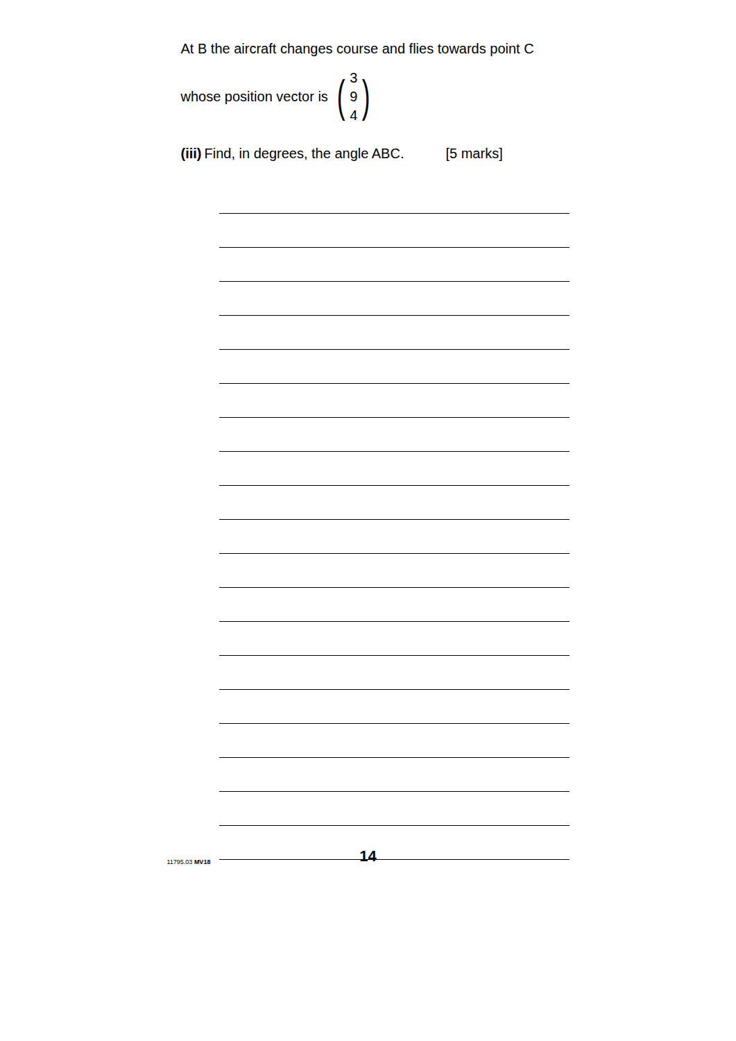At B the aircraft changes course and flies towards point C
whose position vector is ( 394 )
(iii) Find, in degrees, the angle ABC. [5 marks]
11795.03 MV18
14